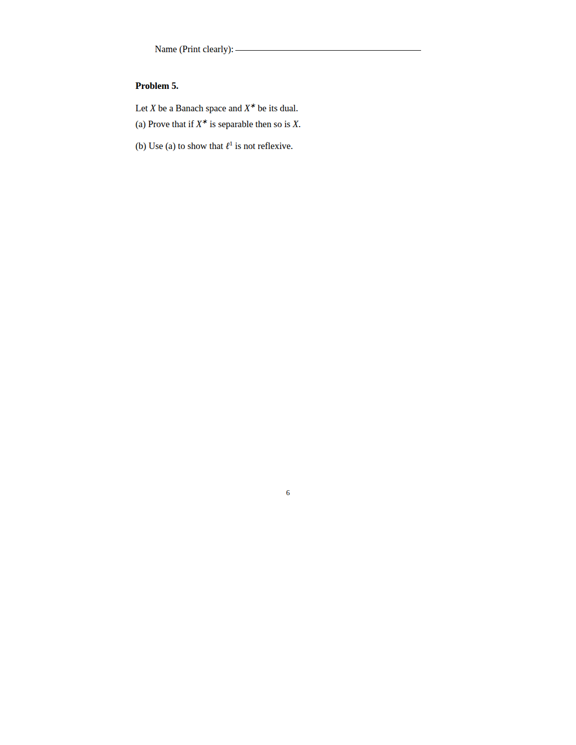Name (Print clearly):
Problem 5.
Let X be a Banach space and X∗ be its dual.
(a) Prove that if X∗ is separable then so is X.
(b) Use (a) to show that ℓ1 is not reflexive.
6